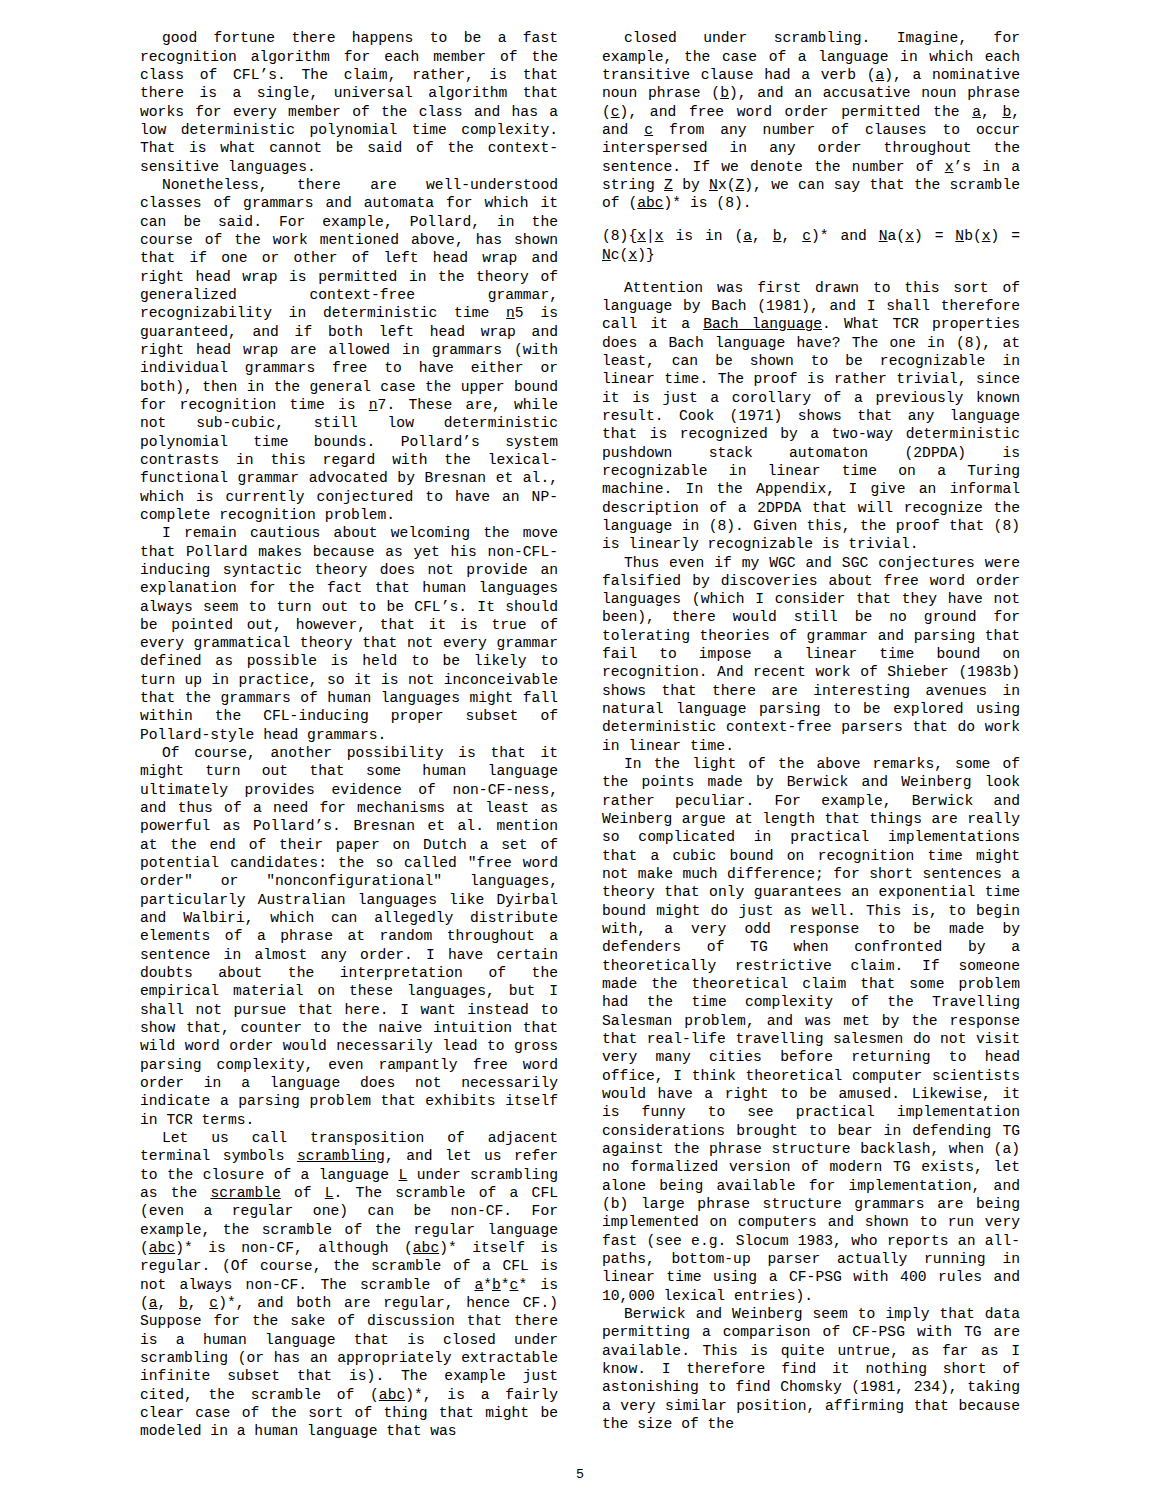good fortune there happens to be a fast recognition algorithm for each member of the class of CFL’s. The claim, rather, is that there is a single, universal algorithm that works for every member of the class and has a low deterministic polynomial time complexity. That is what cannot be said of the context-sensitive languages.
Nonetheless, there are well-understood classes of grammars and automata for which it can be said. For example, Pollard, in the course of the work mentioned above, has shown that if one or other of left head wrap and right head wrap is permitted in the theory of generalized context-free grammar, recognizability in deterministic time n5 is guaranteed, and if both left head wrap and right head wrap are allowed in grammars (with individual grammars free to have either or both), then in the general case the upper bound for recognition time is n7. These are, while not sub-cubic, still low deterministic polynomial time bounds. Pollard’s system contrasts in this regard with the lexical-functional grammar advocated by Bresnan et al., which is currently conjectured to have an NP-complete recognition problem.
I remain cautious about welcoming the move that Pollard makes because as yet his non-CFL-inducing syntactic theory does not provide an explanation for the fact that human languages always seem to turn out to be CFL’s. It should be pointed out, however, that it is true of every grammatical theory that not every grammar defined as possible is held to be likely to turn up in practice, so it is not inconceivable that the grammars of human languages might fall within the CFL-inducing proper subset of Pollard-style head grammars.
Of course, another possibility is that it might turn out that some human language ultimately provides evidence of non-CF-ness, and thus of a need for mechanisms at least as powerful as Pollard’s. Bresnan et al. mention at the end of their paper on Dutch a set of potential candidates: the so called "free word order" or "nonconfigurational" languages, particularly Australian languages like Dyirbal and Walbiri, which can allegedly distribute elements of a phrase at random throughout a sentence in almost any order. I have certain doubts about the interpretation of the empirical material on these languages, but I shall not pursue that here. I want instead to show that, counter to the naive intuition that wild word order would necessarily lead to gross parsing complexity, even rampantly free word order in a language does not necessarily indicate a parsing problem that exhibits itself in TCR terms.
Let us call transposition of adjacent terminal symbols scrambling, and let us refer to the closure of a language L under scrambling as the scramble of L. The scramble of a CFL (even a regular one) can be non-CF. For example, the scramble of the regular language (abc)* is non-CF, although (abc)* itself is regular. (Of course, the scramble of a CFL is not always non-CF. The scramble of a*b*c* is (a, b, c)*, and both are regular, hence CF.) Suppose for the sake of discussion that there is a human language that is closed under scrambling (or has an appropriately extractable infinite subset that is). The example just cited, the scramble of (abc)*, is a fairly clear case of the sort of thing that might be modeled in a human language that was
closed under scrambling. Imagine, for example, the case of a language in which each transitive clause had a verb (a), a nominative noun phrase (b), and an accusative noun phrase (c), and free word order permitted the a, b, and c from any number of clauses to occur interspersed in any order throughout the sentence. If we denote the number of x’s in a string Z by Nx(Z), we can say that the scramble of (abc)* is (8).
(8){x|x is in (a, b, c)* and Na(x) = Nb(x) = Nc(x)}
Attention was first drawn to this sort of language by Bach (1981), and I shall therefore call it a Bach language. What TCR properties does a Bach language have? The one in (8), at least, can be shown to be recognizable in linear time. The proof is rather trivial, since it is just a corollary of a previously known result. Cook (1971) shows that any language that is recognized by a two-way deterministic pushdown stack automaton (2DPDA) is recognizable in linear time on a Turing machine. In the Appendix, I give an informal description of a 2DPDA that will recognize the language in (8). Given this, the proof that (8) is linearly recognizable is trivial.
Thus even if my WGC and SGC conjectures were falsified by discoveries about free word order languages (which I consider that they have not been), there would still be no ground for tolerating theories of grammar and parsing that fail to impose a linear time bound on recognition. And recent work of Shieber (1983b) shows that there are interesting avenues in natural language parsing to be explored using deterministic context-free parsers that do work in linear time.
In the light of the above remarks, some of the points made by Berwick and Weinberg look rather peculiar. For example, Berwick and Weinberg argue at length that things are really so complicated in practical implementations that a cubic bound on recognition time might not make much difference; for short sentences a theory that only guarantees an exponential time bound might do just as well. This is, to begin with, a very odd response to be made by defenders of TG when confronted by a theoretically restrictive claim. If someone made the theoretical claim that some problem had the time complexity of the Travelling Salesman problem, and was met by the response that real-life travelling salesmen do not visit very many cities before returning to head office, I think theoretical computer scientists would have a right to be amused. Likewise, it is funny to see practical implementation considerations brought to bear in defending TG against the phrase structure backlash, when (a) no formalized version of modern TG exists, let alone being available for implementation, and (b) large phrase structure grammars are being implemented on computers and shown to run very fast (see e.g. Slocum 1983, who reports an all-paths, bottom-up parser actually running in linear time using a CF-PSG with 400 rules and 10,000 lexical entries).
Berwick and Weinberg seem to imply that data permitting a comparison of CF-PSG with TG are available. This is quite untrue, as far as I know. I therefore find it nothing short of astonishing to find Chomsky (1981, 234), taking a very similar position, affirming that because the size of the
5